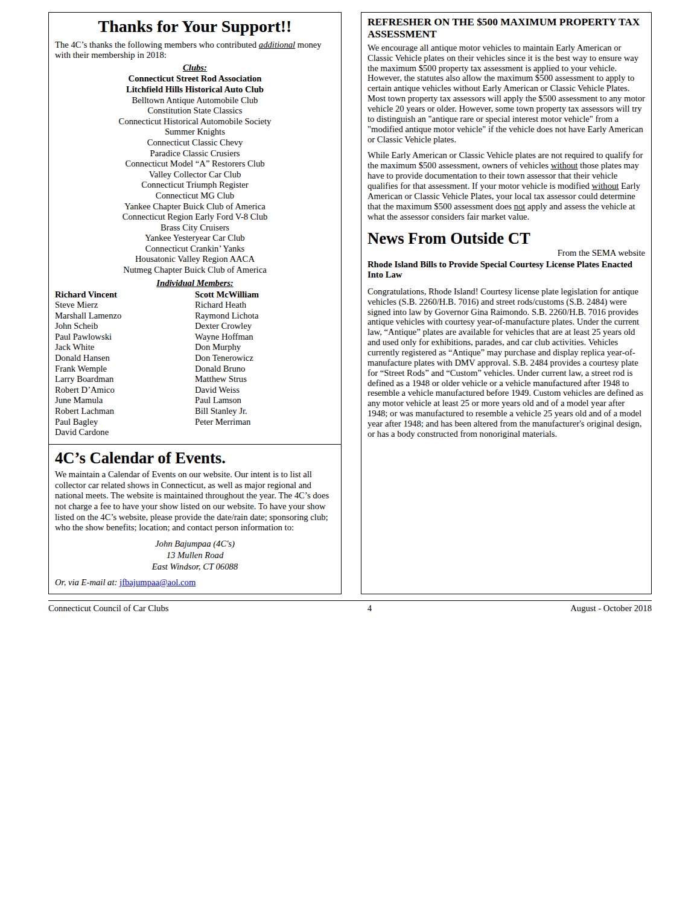Thanks for Your Support!!
The 4C’s thanks the following members who contributed additional money with their membership in 2018:
Clubs:
Connecticut Street Rod Association
Litchfield Hills Historical Auto Club
Belltown Antique Automobile Club
Constitution State Classics
Connecticut Historical Automobile Society
Summer Knights
Connecticut Classic Chevy
Paradice Classic Crusiers
Connecticut Model “A” Restorers Club
Valley Collector Car Club
Connecticut Triumph Register
Connecticut MG Club
Yankee Chapter Buick Club of America
Connecticut Region Early Ford V-8 Club
Brass City Cruisers
Yankee Yesteryear Car Club
Connecticut Crankin’ Yanks
Housatonic Valley Region AACA
Nutmeg Chapter Buick Club of America
Individual Members:
| Richard Vincent | Scott McWilliam |
| Steve Mierz | Richard Heath |
| Marshall Lamenzo | Raymond Lichota |
| John Scheib | Dexter Crowley |
| Paul Pawlowski | Wayne Hoffman |
| Jack White | Don Murphy |
| Donald Hansen | Don Tenerowicz |
| Frank Wemple | Donald Bruno |
| Larry Boardman | Matthew Strus |
| Robert D’Amico | David Weiss |
| June Mamula | Paul Lamson |
| Robert Lachman | Bill Stanley Jr. |
| Paul Bagley | Peter Merriman |
| David Cardone | |
4C’s Calendar of Events.
We maintain a Calendar of Events on our website. Our intent is to list all collector car related shows in Connecticut, as well as major regional and national meets. The website is maintained throughout the year. The 4C’s does not charge a fee to have your show listed on our website. To have your show listed on the 4C’s website, please provide the date/rain date; sponsoring club; who the show benefits; location; and contact person information to:
John Bajumpaa (4C's)
13 Mullen Road
East Windsor, CT 06088
Or, via E-mail at: jfbajumpaa@aol.com
Refresher on the $500 Maximum Property Tax Assessment
We encourage all antique motor vehicles to maintain Early American or Classic Vehicle plates on their vehicles since it is the best way to ensure way the maximum $500 property tax assessment is applied to your vehicle. However, the statutes also allow the maximum $500 assessment to apply to certain antique vehicles without Early American or Classic Vehicle Plates. Most town property tax assessors will apply the $500 assessment to any motor vehicle 20 years or older. However, some town property tax assessors will try to distinguish an "antique rare or special interest motor vehicle" from a "modified antique motor vehicle" if the vehicle does not have Early American or Classic Vehicle plates.
While Early American or Classic Vehicle plates are not required to qualify for the maximum $500 assessment, owners of vehicles without those plates may have to provide documentation to their town assessor that their vehicle qualifies for that assessment. If your motor vehicle is modified without Early American or Classic Vehicle Plates, your local tax assessor could determine that the maximum $500 assessment does not apply and assess the vehicle at what the assessor considers fair market value.
News From Outside CT
From the SEMA website
Rhode Island Bills to Provide Special Courtesy License Plates Enacted Into Law
Congratulations, Rhode Island! Courtesy license plate legislation for antique vehicles (S.B. 2260/H.B. 7016) and street rods/customs (S.B. 2484) were signed into law by Governor Gina Raimondo. S.B. 2260/H.B. 7016 provides antique vehicles with courtesy year-of-manufacture plates. Under the current law, “Antique” plates are available for vehicles that are at least 25 years old and used only for exhibitions, parades, and car club activities. Vehicles currently registered as “Antique” may purchase and display replica year-of-manufacture plates with DMV approval. S.B. 2484 provides a courtesy plate for “Street Rods” and “Custom” vehicles. Under current law, a street rod is defined as a 1948 or older vehicle or a vehicle manufactured after 1948 to resemble a vehicle manufactured before 1949. Custom vehicles are defined as any motor vehicle at least 25 or more years old and of a model year after 1948; or was manufactured to resemble a vehicle 25 years old and of a model year after 1948; and has been altered from the manufacturer's original design, or has a body constructed from nonoriginal materials.
Connecticut Council of Car Clubs
4
August - October 2018